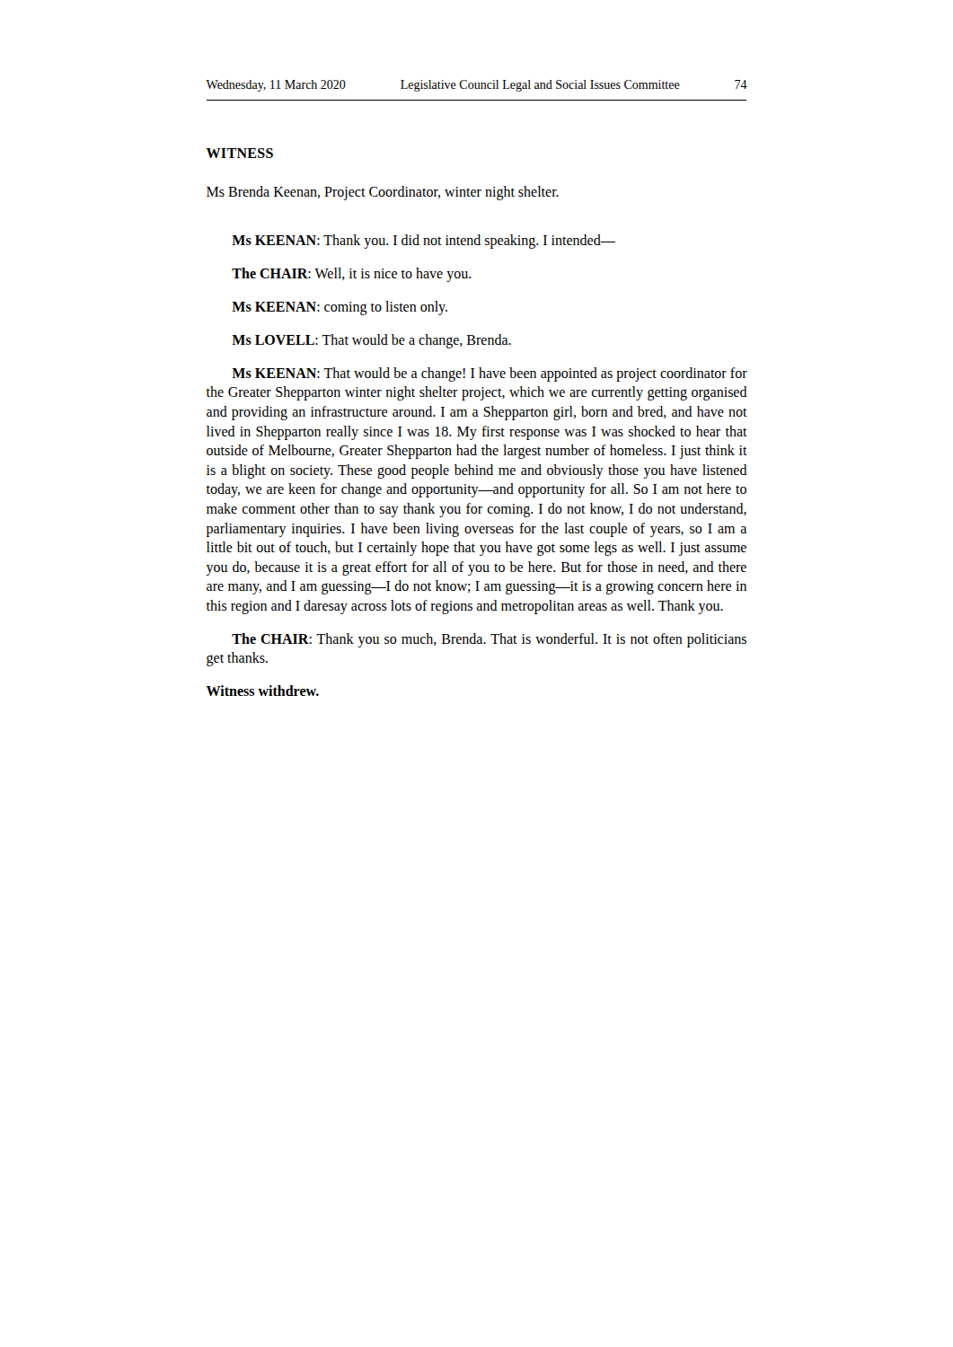Wednesday, 11 March 2020 Legislative Council Legal and Social Issues Committee 74
WITNESS
Ms Brenda Keenan, Project Coordinator, winter night shelter.
Ms KEENAN: Thank you. I did not intend speaking. I intended—
The CHAIR: Well, it is nice to have you.
Ms KEENAN: coming to listen only.
Ms LOVELL: That would be a change, Brenda.
Ms KEENAN: That would be a change! I have been appointed as project coordinator for the Greater Shepparton winter night shelter project, which we are currently getting organised and providing an infrastructure around. I am a Shepparton girl, born and bred, and have not lived in Shepparton really since I was 18. My first response was I was shocked to hear that outside of Melbourne, Greater Shepparton had the largest number of homeless. I just think it is a blight on society. These good people behind me and obviously those you have listened today, we are keen for change and opportunity—and opportunity for all. So I am not here to make comment other than to say thank you for coming. I do not know, I do not understand, parliamentary inquiries. I have been living overseas for the last couple of years, so I am a little bit out of touch, but I certainly hope that you have got some legs as well. I just assume you do, because it is a great effort for all of you to be here. But for those in need, and there are many, and I am guessing—I do not know; I am guessing—it is a growing concern here in this region and I daresay across lots of regions and metropolitan areas as well. Thank you.
The CHAIR: Thank you so much, Brenda. That is wonderful. It is not often politicians get thanks.
Witness withdrew.